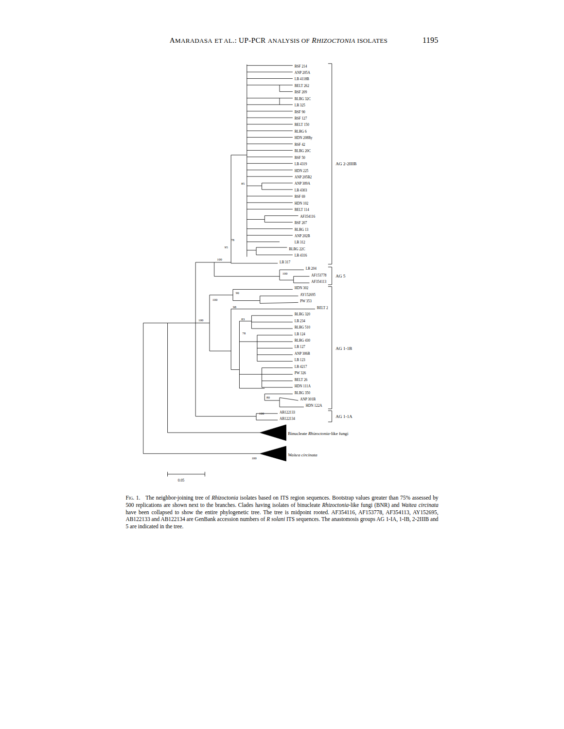AMARADASA ET AL.: UP-PCR ANALYSIS OF RHIZOCTONIA ISOLATES
1195
BSF 214 ANP 205A LB 4118B BELT 262 BSF 209 BLBG 32C LB 325 BSF 90 BSF 127 BELT 150 BLBG 6 HDN 208By BSF 42 BLBG 20C BSF 50 LB 4319 HDN 225 ANP 205B2 ANP 309A LB 4303 BSF 69 HDN 102 BELT 114 AF354116 BSF 207 BLBG 13 ANP 202B LB 312 BLBG 22C LB 4316 LB 317 LB 204 AF153778 AF354113 HDN 302 AY152695 PW 353 BELT 2 BLBG 320 LB 234 BLBG 510 LB 124 BLBG 430 LB 127 ANP 306B LB 123 LB 4217 PW 326 BELT 26 HDN 111A BLBG 350 ANP 301B HDN 122A AB122133 AB122134 Binucleate Rhizoctonia-like fungi Waitea circinata 85 78 95 100 100 90 100 98 83 78 80 100 100 100 AG 2-2IIIB AG 5 AG 1-1B AG 1-1A 0.05
Fig. 1. The neighbor-joining tree of Rhizoctonia isolates based on ITS region sequences. Bootstrap values greater than 75% assessed by 500 replications are shown next to the branches. Clades having isolates of binucleate Rhizoctonia-like fungi (BNR) and Waitea circinata have been collapsed to show the entire phylogenetic tree. The tree is midpoint rooted. AF354116, AF153778, AF354113, AY152695, AB122133 and AB122134 are GenBank accession numbers of R solani ITS sequences. The anastomosis groups AG 1-IA, 1-IB, 2-2IIIB and 5 are indicated in the tree.